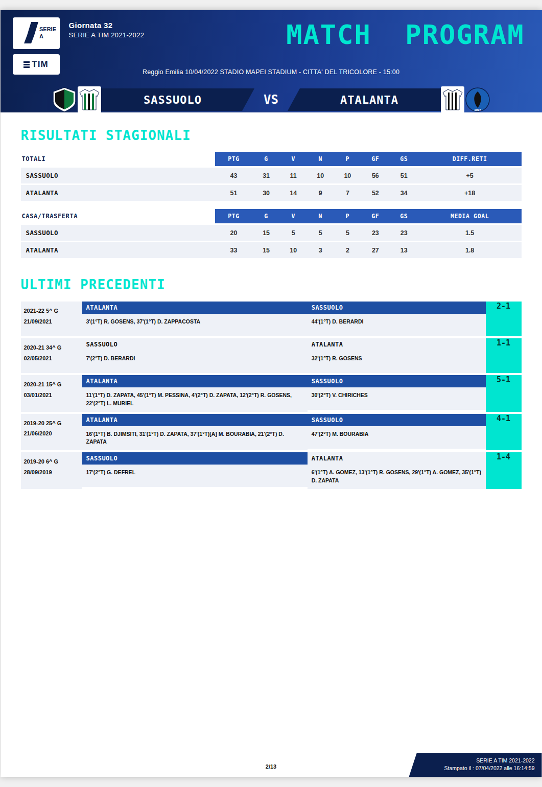SERIE A
Giornata 32
SERIE A TIM 2021-2022
MATCH PROGRAM
TIM
Reggio Emilia 10/04/2022 STADIO MAPEI STADIUM - CITTA' DEL TRICOLORE - 15:00
SASSUOLO
VS
ATALANTA
1907
RISULTATI STAGIONALI
| TOTALI | PTG | G | V | N | P | GF | GS | DIFF.RETI |
| --- | --- | --- | --- | --- | --- | --- | --- | --- |
| SASSUOLO | 43 | 31 | 11 | 10 | 10 | 56 | 51 | +5 |
| ATALANTA | 51 | 30 | 14 | 9 | 7 | 52 | 34 | +18 |
| CASA/TRASFERTA | PTG | G | V | N | P | GF | GS | MEDIA GOAL |
| SASSUOLO | 20 | 15 | 5 | 5 | 5 | 23 | 23 | 1.5 |
| ATALANTA | 33 | 15 | 10 | 3 | 2 | 27 | 13 | 1.8 |
ULTIMI PRECEDENTI
| 2021-22 5^ G 21/09/2021 | ATALANTA 3'(1°T) R. GOSENS, 37'(1°T) D. ZAPPACOSTA | SASSUOLO 44'(1°T) D. BERARDI | 2-1 |
| 2020-21 34^ G 02/05/2021 | SASSUOLO 7'(2°T) D. BERARDI | ATALANTA 32'(1°T) R. GOSENS | 1-1 |
| 2020-21 15^ G 03/01/2021 | ATALANTA 11'(1°T) D. ZAPATA, 45'(1°T) M. PESSINA, 4'(2°T) D. ZAPATA, 12'(2°T) R. GOSENS, 22'(2°T) L. MURIEL | SASSUOLO 30'(2°T) V. CHIRICHES | 5-1 |
| 2019-20 25^ G 21/06/2020 | ATALANTA 16'(1°T) B. DJIMSITI, 31'(1°T) D. ZAPATA, 37'(1°T)[A] M. BOURABIA, 21'(2°T) D. ZAPATA | SASSUOLO 47'(2°T) M. BOURABIA | 4-1 |
| 2019-20 6^ G 28/09/2019 | SASSUOLO 17'(2°T) G. DEFREL | ATALANTA 6'(1°T) A. GOMEZ, 13'(1°T) R. GOSENS, 29'(1°T) A. GOMEZ, 35'(1°T) D. ZAPATA | 1-4 |
2/13
SERIE A TIM 2021-2022
Stampato il : 07/04/2022 alle 16:14:59